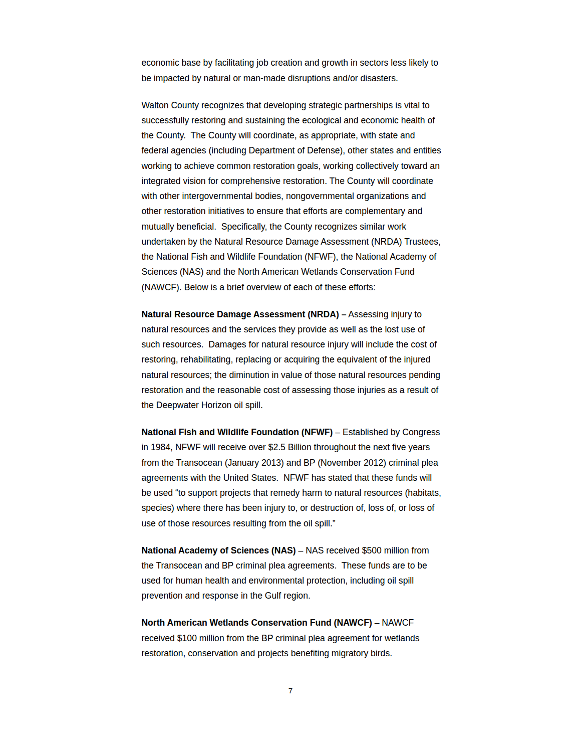economic base by facilitating job creation and growth in sectors less likely to be impacted by natural or man-made disruptions and/or disasters.
Walton County recognizes that developing strategic partnerships is vital to successfully restoring and sustaining the ecological and economic health of the County. The County will coordinate, as appropriate, with state and federal agencies (including Department of Defense), other states and entities working to achieve common restoration goals, working collectively toward an integrated vision for comprehensive restoration. The County will coordinate with other intergovernmental bodies, nongovernmental organizations and other restoration initiatives to ensure that efforts are complementary and mutually beneficial. Specifically, the County recognizes similar work undertaken by the Natural Resource Damage Assessment (NRDA) Trustees, the National Fish and Wildlife Foundation (NFWF), the National Academy of Sciences (NAS) and the North American Wetlands Conservation Fund (NAWCF). Below is a brief overview of each of these efforts:
Natural Resource Damage Assessment (NRDA) – Assessing injury to natural resources and the services they provide as well as the lost use of such resources. Damages for natural resource injury will include the cost of restoring, rehabilitating, replacing or acquiring the equivalent of the injured natural resources; the diminution in value of those natural resources pending restoration and the reasonable cost of assessing those injuries as a result of the Deepwater Horizon oil spill.
National Fish and Wildlife Foundation (NFWF) – Established by Congress in 1984, NFWF will receive over $2.5 Billion throughout the next five years from the Transocean (January 2013) and BP (November 2012) criminal plea agreements with the United States. NFWF has stated that these funds will be used “to support projects that remedy harm to natural resources (habitats, species) where there has been injury to, or destruction of, loss of, or loss of use of those resources resulting from the oil spill.”
National Academy of Sciences (NAS) – NAS received $500 million from the Transocean and BP criminal plea agreements. These funds are to be used for human health and environmental protection, including oil spill prevention and response in the Gulf region.
North American Wetlands Conservation Fund (NAWCF) – NAWCF received $100 million from the BP criminal plea agreement for wetlands restoration, conservation and projects benefiting migratory birds.
7